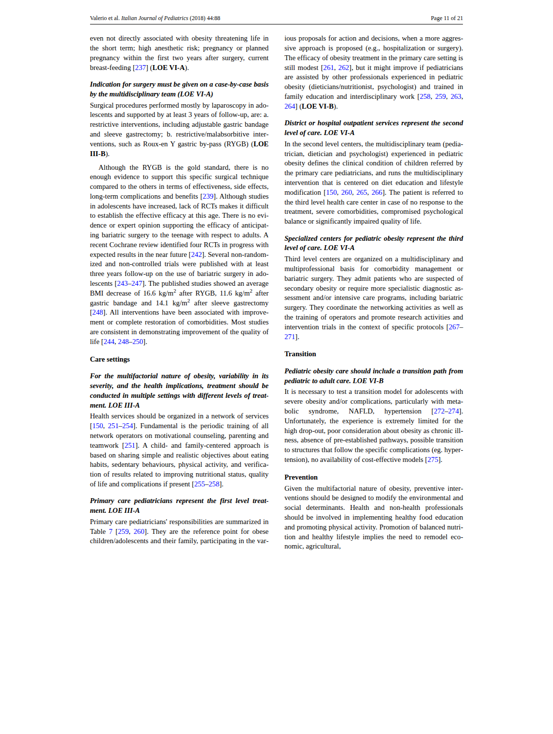Valerio et al. Italian Journal of Pediatrics (2018) 44:88 Page 11 of 21
even not directly associated with obesity threatening life in the short term; high anesthetic risk; pregnancy or planned pregnancy within the first two years after surgery, current breast-feeding [237] (LOE VI-A).
Indication for surgery must be given on a case-by-case basis by the multidisciplinary team (LOE VI-A)
Surgical procedures performed mostly by laparoscopy in adolescents and supported by at least 3 years of follow-up, are: a. restrictive interventions, including adjustable gastric bandage and sleeve gastrectomy; b. restrictive/malabsorbitive interventions, such as Roux-en Y gastric by-pass (RYGB) (LOE III-B).
Although the RYGB is the gold standard, there is no enough evidence to support this specific surgical technique compared to the others in terms of effectiveness, side effects, long-term complications and benefits [239]. Although studies in adolescents have increased, lack of RCTs makes it difficult to establish the effective efficacy at this age. There is no evidence or expert opinion supporting the efficacy of anticipating bariatric surgery to the teenage with respect to adults. A recent Cochrane review identified four RCTs in progress with expected results in the near future [242]. Several non-randomized and non-controlled trials were published with at least three years follow-up on the use of bariatric surgery in adolescents [243–247]. The published studies showed an average BMI decrease of 16.6 kg/m2 after RYGB, 11.6 kg/m2 after gastric bandage and 14.1 kg/m2 after sleeve gastrectomy [248]. All interventions have been associated with improvement or complete restoration of comorbidities. Most studies are consistent in demonstrating improvement of the quality of life [244, 248–250].
Care settings
For the multifactorial nature of obesity, variability in its severity, and the health implications, treatment should be conducted in multiple settings with different levels of treatment. LOE III-A
Health services should be organized in a network of services [150, 251–254]. Fundamental is the periodic training of all network operators on motivational counseling, parenting and teamwork [251]. A child- and family-centered approach is based on sharing simple and realistic objectives about eating habits, sedentary behaviours, physical activity, and verification of results related to improving nutritional status, quality of life and complications if present [255–258].
Primary care pediatricians represent the first level treatment. LOE III-A
Primary care pediatricians' responsibilities are summarized in Table 7 [259, 260]. They are the reference point for obese children/adolescents and their family, participating in the various proposals for action and decisions, when a more aggressive approach is proposed (e.g., hospitalization or surgery). The efficacy of obesity treatment in the primary care setting is still modest [261, 262], but it might improve if pediatricians are assisted by other professionals experienced in pediatric obesity (dieticians/nutritionist, psychologist) and trained in family education and interdisciplinary work [258, 259, 263, 264] (LOE VI-B).
District or hospital outpatient services represent the second level of care. LOE VI-A
In the second level centers, the multidisciplinary team (pediatrician, dietician and psychologist) experienced in pediatric obesity defines the clinical condition of children referred by the primary care pediatricians, and runs the multidisciplinary intervention that is centered on diet education and lifestyle modification [150, 260, 265, 266]. The patient is referred to the third level health care center in case of no response to the treatment, severe comorbidities, compromised psychological balance or significantly impaired quality of life.
Specialized centers for pediatric obesity represent the third level of care. LOE VI-A
Third level centers are organized on a multidisciplinary and multiprofessional basis for comorbidity management or bariatric surgery. They admit patients who are suspected of secondary obesity or require more specialistic diagnostic assessment and/or intensive care programs, including bariatric surgery. They coordinate the networking activities as well as the training of operators and promote research activities and intervention trials in the context of specific protocols [267–271].
Transition
Pediatric obesity care should include a transition path from pediatric to adult care. LOE VI-B
It is necessary to test a transition model for adolescents with severe obesity and/or complications, particularly with metabolic syndrome, NAFLD, hypertension [272–274]. Unfortunately, the experience is extremely limited for the high drop-out, poor consideration about obesity as chronic illness, absence of pre-established pathways, possible transition to structures that follow the specific complications (eg. hypertension), no availability of cost-effective models [275].
Prevention
Given the multifactorial nature of obesity, preventive interventions should be designed to modify the environmental and social determinants. Health and non-health professionals should be involved in implementing healthy food education and promoting physical activity. Promotion of balanced nutrition and healthy lifestyle implies the need to remodel economic, agricultural,